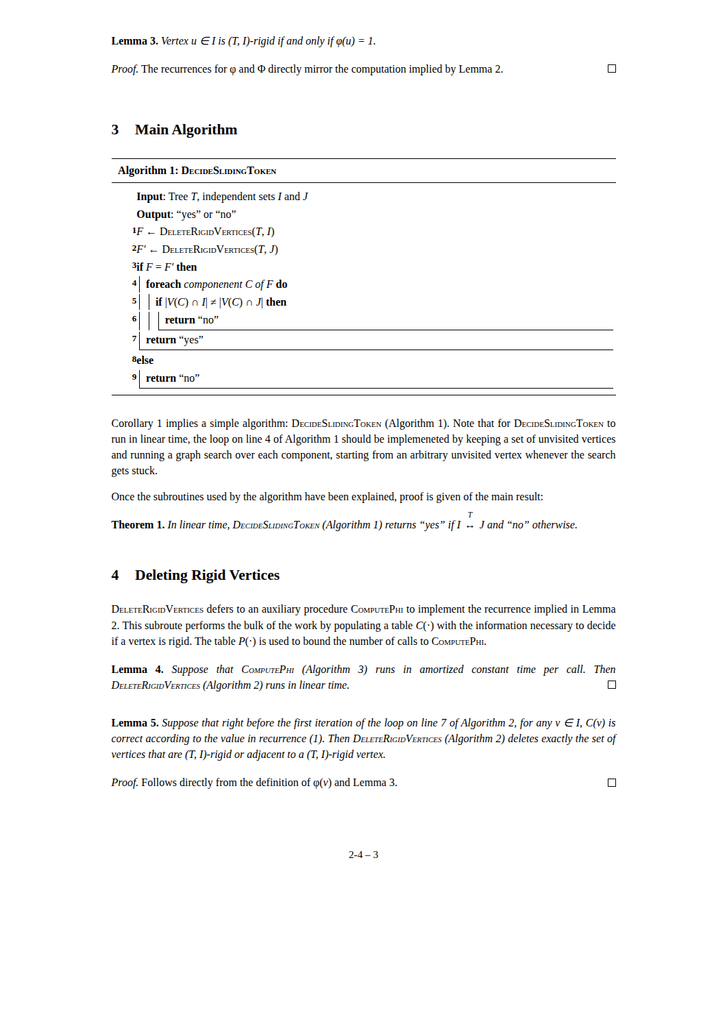Lemma 3. Vertex u ∈ I is (T, I)-rigid if and only if φ(u) = 1.
Proof. The recurrences for φ and Φ directly mirror the computation implied by Lemma 2.
3 Main Algorithm
Algorithm 1: DecideSlidingToken
| | Input : Tree T , independent sets I and J |
| | Output : “yes” or “no” |
| 1 | F ← DeleteRigidVertices ( T , I ) |
| 2 | F′ ← DeleteRigidVertices ( T , J ) |
| 3 | if F = F′ then |
| 4 | foreach componenent C of F do |
| 5 | if / V ( C ) ∩ I / ≠ / V ( C ) ∩ J / then |
| 6 | return “no” |
| 7 | return “yes” |
| 8 | else |
| 9 | return “no” |
Corollary 1 implies a simple algorithm: DecideSlidingToken (Algorithm 1). Note that for DecideSlidingToken to run in linear time, the loop on line 4 of Algorithm 1 should be implemeneted by keeping a set of unvisited vertices and running a graph search over each component, starting from an arbitrary unvisited vertex whenever the search gets stuck.
Once the subroutines used by the algorithm have been explained, proof is given of the main result:
Theorem 1. In linear time, DecideSlidingToken (Algorithm 1) returns “yes” if I T↔ J and “no” otherwise.
4 Deleting Rigid Vertices
DeleteRigidVertices defers to an auxiliary procedure ComputePhi to implement the recurrence implied in Lemma 2. This subroute performs the bulk of the work by populating a table C(·) with the information necessary to decide if a vertex is rigid. The table P(·) is used to bound the number of calls to ComputePhi.
Lemma 4. Suppose that ComputePhi (Algorithm 3) runs in amortized constant time per call. Then DeleteRigidVertices (Algorithm 2) runs in linear time.
Lemma 5. Suppose that right before the first iteration of the loop on line 7 of Algorithm 2, for any v ∈ I, C(v) is correct according to the value in recurrence (1). Then DeleteRigidVertices (Algorithm 2) deletes exactly the set of vertices that are (T, I)-rigid or adjacent to a (T, I)-rigid vertex.
Proof. Follows directly from the definition of φ(v) and Lemma 3.
2-4 – 3